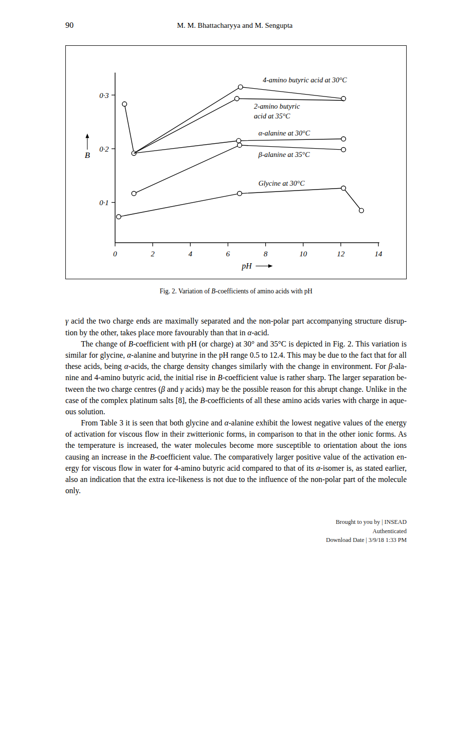90 M. M. Bhattacharyya and M. Sengupta
0 2 4 6 8 10 12 14 pH 0·1 0·2 0·3 B 4-amino butyric acid at 30°C 2-amino butyric acid at 35°C α-alanine at 30°C β-alanine at 35°C Glycine at 30°C
Fig. 2. Variation of B-coefficients of amino acids with pH
γ acid the two charge ends are maximally separated and the non-polar part accompanying structure disruption by the other, takes place more favourably than that in α-acid.
The change of B-coefficient with pH (or charge) at 30° and 35°C is depicted in Fig. 2. This variation is similar for glycine, α-alanine and butyrine in the pH range 0.5 to 12.4. This may be due to the fact that for all these acids, being α-acids, the charge density changes similarly with the change in environment. For β-alanine and 4-amino butyric acid, the initial rise in B-coefficient value is rather sharp. The larger separation between the two charge centres (β and γ acids) may be the possible reason for this abrupt change. Unlike in the case of the complex platinum salts [8], the B-coefficients of all these amino acids varies with charge in aqueous solution.
From Table 3 it is seen that both glycine and α-alanine exhibit the lowest negative values of the energy of activation for viscous flow in their zwitterionic forms, in comparison to that in the other ionic forms. As the temperature is increased, the water molecules become more susceptible to orientation about the ions causing an increase in the B-coefficient value. The comparatively larger positive value of the activation energy for viscous flow in water for 4-amino butyric acid compared to that of its α-isomer is, as stated earlier, also an indication that the extra ice-likeness is not due to the influence of the non-polar part of the molecule only.
Brought to you by | INSEAD
Authenticated
Download Date | 3/9/18 1:33 PM